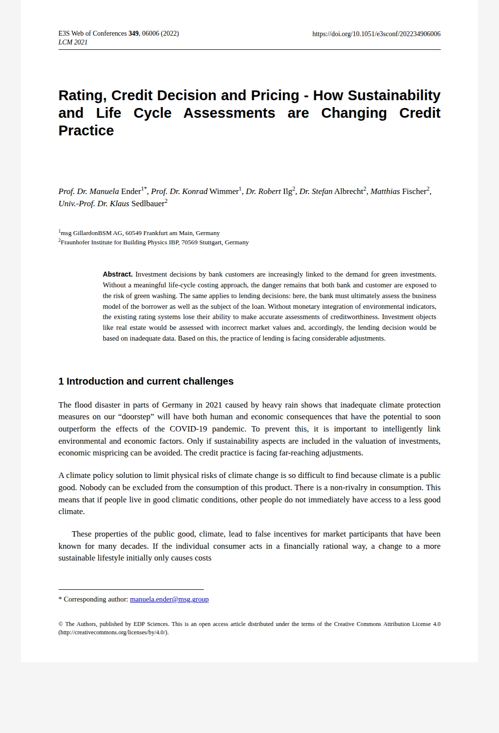E3S Web of Conferences 349, 06006 (2022)
LCM 2021
https://doi.org/10.1051/e3sconf/202234906006
Rating, Credit Decision and Pricing - How Sustainability and Life Cycle Assessments are Changing Credit Practice
Prof. Dr. Manuela Ender1*, Prof. Dr. Konrad Wimmer1, Dr. Robert Ilg2, Dr. Stefan Albrecht2, Matthias Fischer2, Univ.-Prof. Dr. Klaus Sedlbauer2
1msg GillardonBSM AG, 60549 Frankfurt am Main, Germany
2Fraunhofer Institute for Building Physics IBP, 70569 Stuttgart, Germany
Abstract. Investment decisions by bank customers are increasingly linked to the demand for green investments. Without a meaningful life-cycle costing approach, the danger remains that both bank and customer are exposed to the risk of green washing. The same applies to lending decisions: here, the bank must ultimately assess the business model of the borrower as well as the subject of the loan. Without monetary integration of environmental indicators, the existing rating systems lose their ability to make accurate assessments of creditworthiness. Investment objects like real estate would be assessed with incorrect market values and, accordingly, the lending decision would be based on inadequate data. Based on this, the practice of lending is facing considerable adjustments.
1 Introduction and current challenges
The flood disaster in parts of Germany in 2021 caused by heavy rain shows that inadequate climate protection measures on our “doorstep” will have both human and economic consequences that have the potential to soon outperform the effects of the COVID-19 pandemic. To prevent this, it is important to intelligently link environmental and economic factors. Only if sustainability aspects are included in the valuation of investments, economic mispricing can be avoided. The credit practice is facing far-reaching adjustments.
A climate policy solution to limit physical risks of climate change is so difficult to find because climate is a public good. Nobody can be excluded from the consumption of this product. There is a non-rivalry in consumption. This means that if people live in good climatic conditions, other people do not immediately have access to a less good climate.
These properties of the public good, climate, lead to false incentives for market participants that have been known for many decades. If the individual consumer acts in a financially rational way, a change to a more sustainable lifestyle initially only causes costs
* Corresponding author: manuela.ender@msg.group
© The Authors, published by EDP Sciences. This is an open access article distributed under the terms of the Creative Commons Attribution License 4.0 (http://creativecommons.org/licenses/by/4.0/).